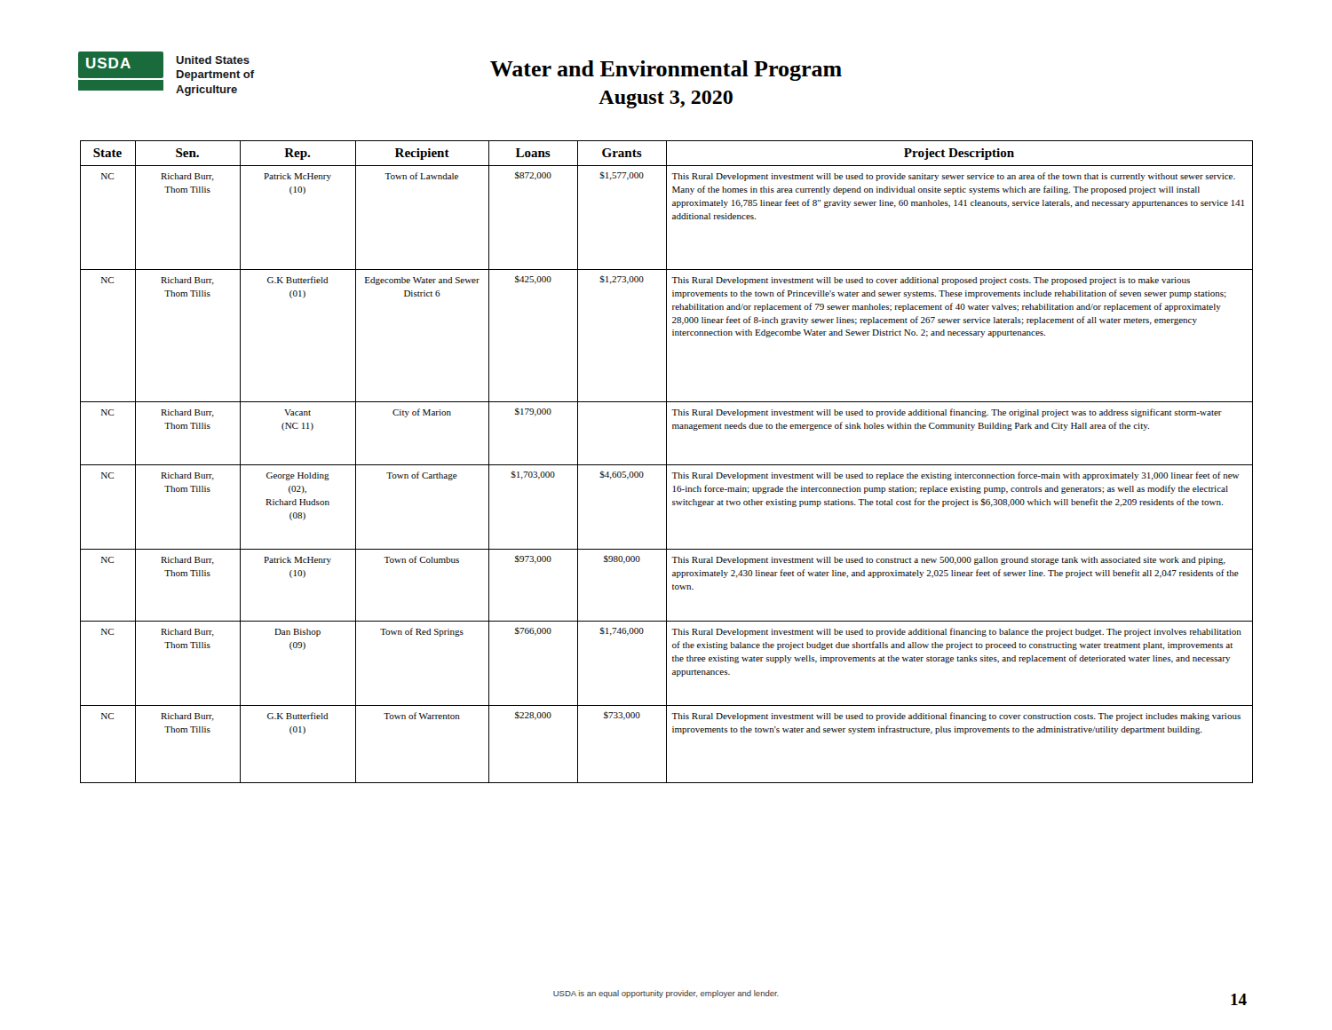United States
Department of
Agriculture
Water and Environmental Program
August 3, 2020
| State | Sen. | Rep. | Recipient | Loans | Grants | Project Description |
| --- | --- | --- | --- | --- | --- | --- |
| NC | Richard Burr, Thom Tillis | Patrick McHenry (10) | Town of Lawndale | $872,000 | $1,577,000 | This Rural Development investment will be used to provide sanitary sewer service to an area of the town that is currently without sewer service. Many of the homes in this area currently depend on individual onsite septic systems which are failing. The proposed project will install approximately 16,785 linear feet of 8" gravity sewer line, 60 manholes, 141 cleanouts, service laterals, and necessary appurtenances to service 141 additional residences. |
| NC | Richard Burr, Thom Tillis | G.K Butterfield (01) | Edgecombe Water and Sewer District 6 | $425,000 | $1,273,000 | This Rural Development investment will be used to cover additional proposed project costs. The proposed project is to make various improvements to the town of Princeville's water and sewer systems. These improvements include rehabilitation of seven sewer pump stations; rehabilitation and/or replacement of 79 sewer manholes; replacement of 40 water valves; rehabilitation and/or replacement of approximately 28,000 linear feet of 8-inch gravity sewer lines; replacement of 267 sewer service laterals; replacement of all water meters, emergency interconnection with Edgecombe Water and Sewer District No. 2; and necessary appurtenances. |
| NC | Richard Burr, Thom Tillis | Vacant (NC 11) | City of Marion | $179,000 | | This Rural Development investment will be used to provide additional financing. The original project was to address significant storm-water management needs due to the emergence of sink holes within the Community Building Park and City Hall area of the city. |
| NC | Richard Burr, Thom Tillis | George Holding (02), Richard Hudson (08) | Town of Carthage | $1,703,000 | $4,605,000 | This Rural Development investment will be used to replace the existing interconnection force-main with approximately 31,000 linear feet of new 16-inch force-main; upgrade the interconnection pump station; replace existing pump, controls and generators; as well as modify the electrical switchgear at two other existing pump stations. The total cost for the project is $6,308,000 which will benefit the 2,209 residents of the town. |
| NC | Richard Burr, Thom Tillis | Patrick McHenry (10) | Town of Columbus | $973,000 | $980,000 | This Rural Development investment will be used to construct a new 500,000 gallon ground storage tank with associated site work and piping, approximately 2,430 linear feet of water line, and approximately 2,025 linear feet of sewer line. The project will benefit all 2,047 residents of the town. |
| NC | Richard Burr, Thom Tillis | Dan Bishop (09) | Town of Red Springs | $766,000 | $1,746,000 | This Rural Development investment will be used to provide additional financing to balance the project budget. The project involves rehabilitation of the existing balance the project budget due shortfalls and allow the project to proceed to constructing water treatment plant, improvements at the three existing water supply wells, improvements at the water storage tanks sites, and replacement of deteriorated water lines, and necessary appurtenances. |
| NC | Richard Burr, Thom Tillis | G.K Butterfield (01) | Town of Warrenton | $228,000 | $733,000 | This Rural Development investment will be used to provide additional financing to cover construction costs. The project includes making various improvements to the town's water and sewer system infrastructure, plus improvements to the administrative/utility department building. |
USDA is an equal opportunity provider, employer and lender.
14